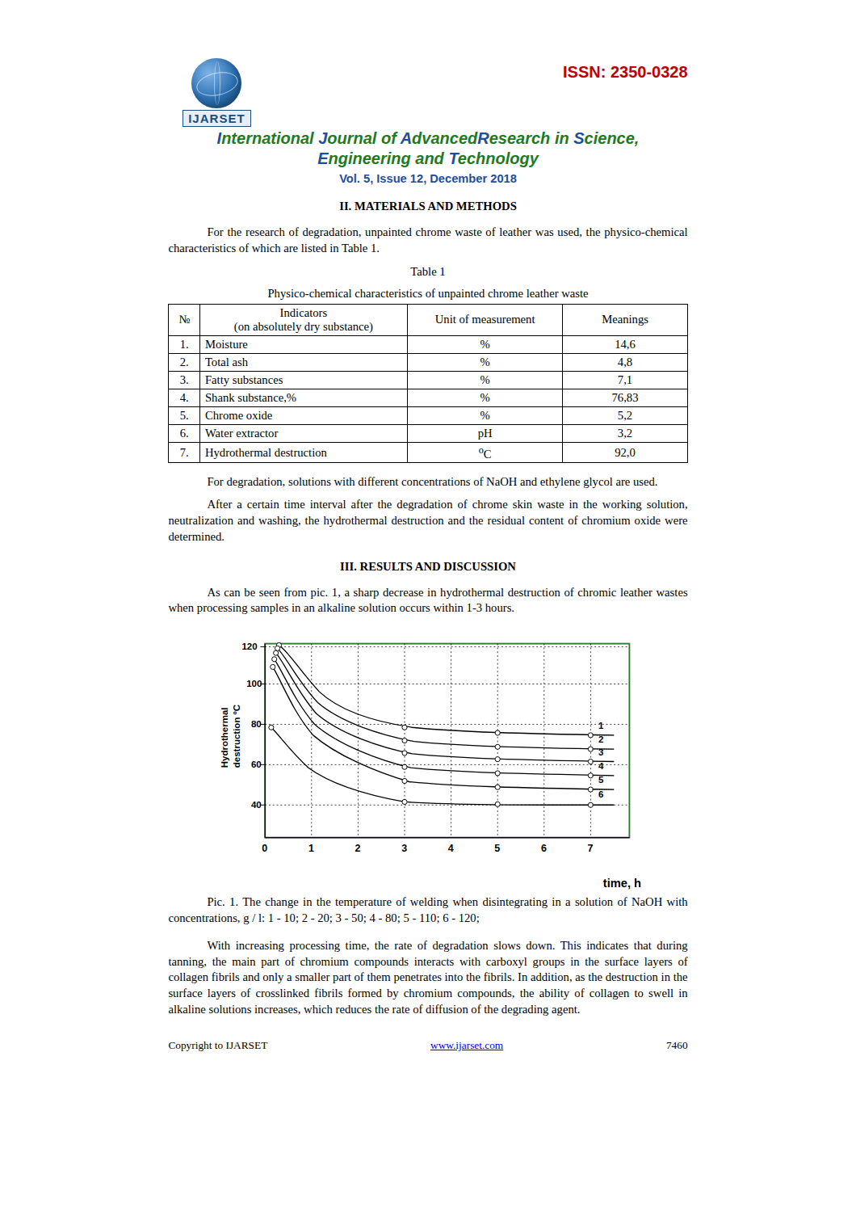IJARSET
ISSN: 2350-0328
International Journal of Advanced Research in Science,
Engineering and Technology
Vol. 5, Issue 12, December 2018
II. MATERIALS AND METHODS
For the research of degradation, unpainted chrome waste of leather was used, the physico-chemical characteristics of which are listed in Table 1.
Table 1
Physico-chemical characteristics of unpainted chrome leather waste
| № | Indicators (on absolutely dry substance) | Unit of measurement | Meanings |
| --- | --- | --- | --- |
| 1. | Moisture | % | 14,6 |
| 2. | Total ash | % | 4,8 |
| 3. | Fatty substances | % | 7,1 |
| 4. | Shank substance,% | % | 76,83 |
| 5. | Chrome oxide | % | 5,2 |
| 6. | Water extractor | pH | 3,2 |
| 7. | Hydrothermal destruction | o C | 92,0 |
For degradation, solutions with different concentrations of NaOH and ethylene glycol are used.
After a certain time interval after the degradation of chrome skin waste in the working solution, neutralization and washing, the hydrothermal destruction and the residual content of chromium oxide were determined.
III. RESULTS AND DISCUSSION
As can be seen from pic. 1, a sharp decrease in hydrothermal destruction of chromic leather wastes when processing samples in an alkaline solution occurs within 1-3 hours.
120 100 80 60 40 0 1 2 3 4 5 6 7 Hydrothermal destruction ºC 1 2 3 4 5 6
time, h
Pic. 1. The change in the temperature of welding when disintegrating in a solution of NaOH with concentrations, g / l: 1 - 10; 2 - 20; 3 - 50; 4 - 80; 5 - 110; 6 - 120;
With increasing processing time, the rate of degradation slows down. This indicates that during tanning, the main part of chromium compounds interacts with carboxyl groups in the surface layers of collagen fibrils and only a smaller part of them penetrates into the fibrils. In addition, as the destruction in the surface layers of crosslinked fibrils formed by chromium compounds, the ability of collagen to swell in alkaline solutions increases, which reduces the rate of diffusion of the degrading agent.
Copyright to IJARSET
www.ijarset.com
7460